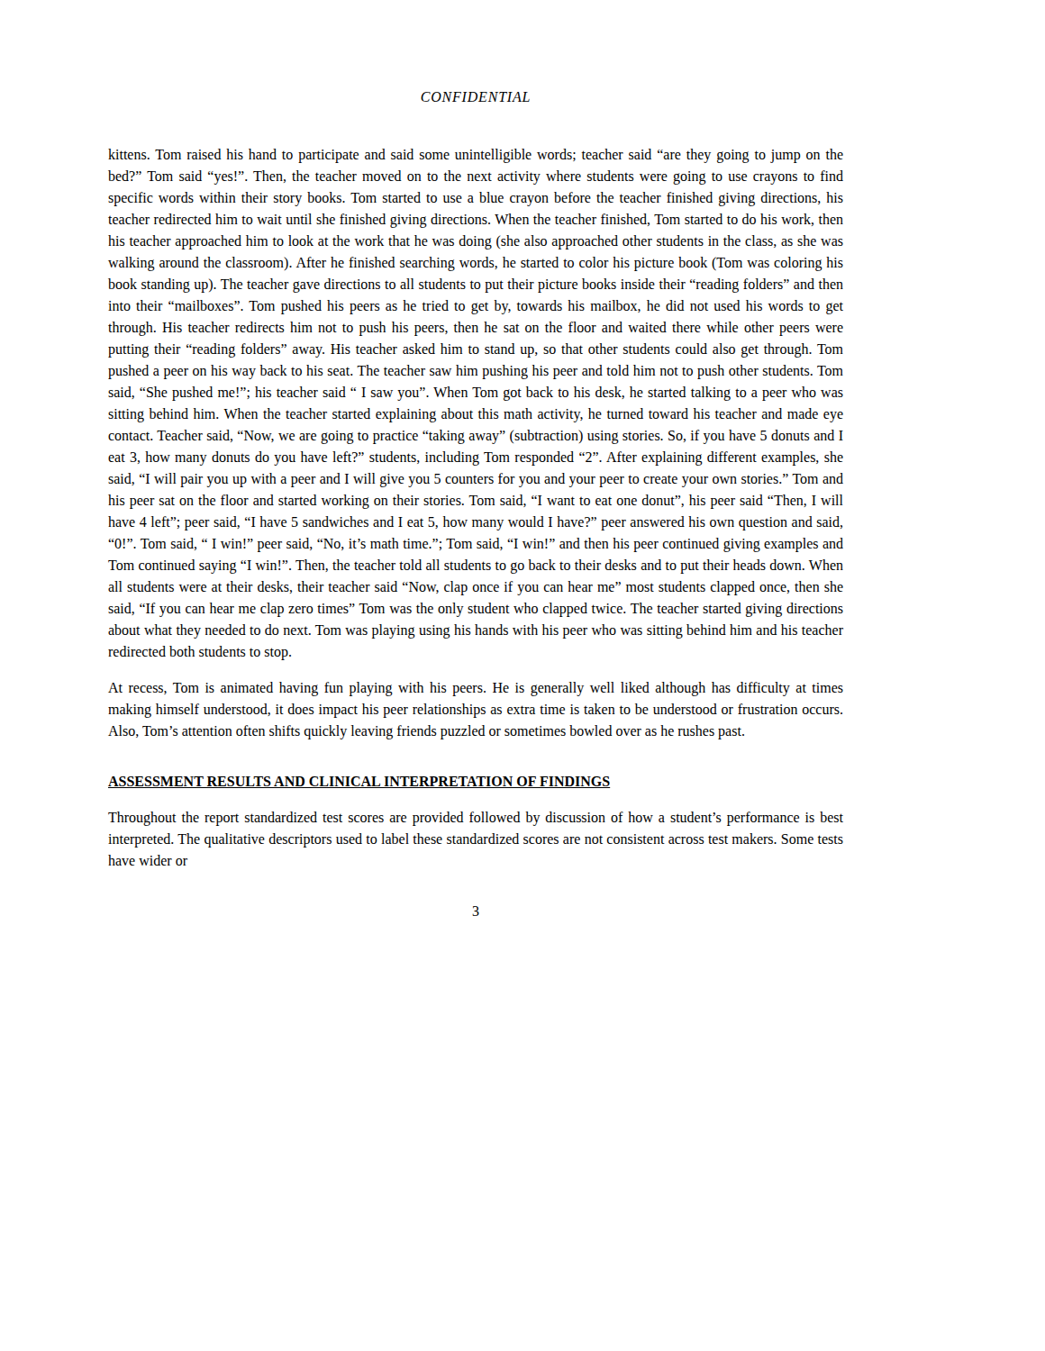CONFIDENTIAL
kittens. Tom raised his hand to participate and said some unintelligible words; teacher said “are they going to jump on the bed?” Tom said “yes!”. Then, the teacher moved on to the next activity where students were going to use crayons to find specific words within their story books. Tom started to use a blue crayon before the teacher finished giving directions, his teacher redirected him to wait until she finished giving directions. When the teacher finished, Tom started to do his work, then his teacher approached him to look at the work that he was doing (she also approached other students in the class, as she was walking around the classroom). After he finished searching words, he started to color his picture book (Tom was coloring his book standing up). The teacher gave directions to all students to put their picture books inside their “reading folders” and then into their “mailboxes”. Tom pushed his peers as he tried to get by, towards his mailbox, he did not used his words to get through. His teacher redirects him not to push his peers, then he sat on the floor and waited there while other peers were putting their “reading folders” away. His teacher asked him to stand up, so that other students could also get through. Tom pushed a peer on his way back to his seat. The teacher saw him pushing his peer and told him not to push other students. Tom said, “She pushed me!”; his teacher said “ I saw you”. When Tom got back to his desk, he started talking to a peer who was sitting behind him. When the teacher started explaining about this math activity, he turned toward his teacher and made eye contact. Teacher said, “Now, we are going to practice “taking away” (subtraction) using stories. So, if you have 5 donuts and I eat 3, how many donuts do you have left?” students, including Tom responded “2”. After explaining different examples, she said, “I will pair you up with a peer and I will give you 5 counters for you and your peer to create your own stories.” Tom and his peer sat on the floor and started working on their stories. Tom said, “I want to eat one donut”, his peer said “Then, I will have 4 left”; peer said, “I have 5 sandwiches and I eat 5, how many would I have?” peer answered his own question and said, “0!”. Tom said, “ I win!” peer said, “No, it’s math time.”; Tom said, “I win!” and then his peer continued giving examples and Tom continued saying “I win!”. Then, the teacher told all students to go back to their desks and to put their heads down. When all students were at their desks, their teacher said “Now, clap once if you can hear me” most students clapped once, then she said, “If you can hear me clap zero times” Tom was the only student who clapped twice. The teacher started giving directions about what they needed to do next. Tom was playing using his hands with his peer who was sitting behind him and his teacher redirected both students to stop.
At recess, Tom is animated having fun playing with his peers. He is generally well liked although has difficulty at times making himself understood, it does impact his peer relationships as extra time is taken to be understood or frustration occurs. Also, Tom’s attention often shifts quickly leaving friends puzzled or sometimes bowled over as he rushes past.
ASSESSMENT RESULTS AND CLINICAL INTERPRETATION OF FINDINGS
Throughout the report standardized test scores are provided followed by discussion of how a student’s performance is best interpreted. The qualitative descriptors used to label these standardized scores are not consistent across test makers. Some tests have wider or
3